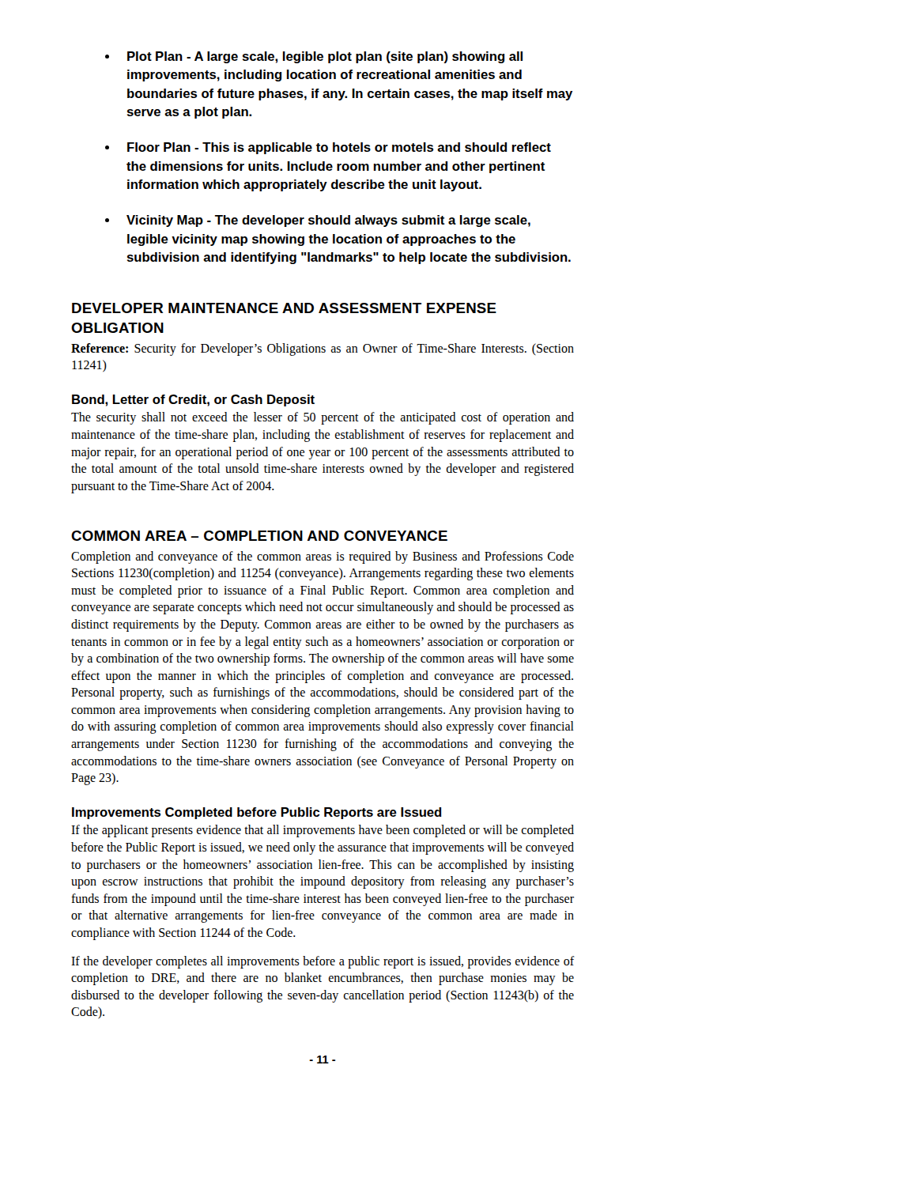Plot Plan - A large scale, legible plot plan (site plan) showing all improvements, including location of recreational amenities and boundaries of future phases, if any. In certain cases, the map itself may serve as a plot plan.
Floor Plan - This is applicable to hotels or motels and should reflect the dimensions for units. Include room number and other pertinent information which appropriately describe the unit layout.
Vicinity Map - The developer should always submit a large scale, legible vicinity map showing the location of approaches to the subdivision and identifying "landmarks" to help locate the subdivision.
DEVELOPER MAINTENANCE AND ASSESSMENT EXPENSE OBLIGATION
Reference: Security for Developer’s Obligations as an Owner of Time-Share Interests. (Section 11241)
Bond, Letter of Credit, or Cash Deposit
The security shall not exceed the lesser of 50 percent of the anticipated cost of operation and maintenance of the time-share plan, including the establishment of reserves for replacement and major repair, for an operational period of one year or 100 percent of the assessments attributed to the total amount of the total unsold time-share interests owned by the developer and registered pursuant to the Time-Share Act of 2004.
COMMON AREA – COMPLETION AND CONVEYANCE
Completion and conveyance of the common areas is required by Business and Professions Code Sections 11230(completion) and 11254 (conveyance). Arrangements regarding these two elements must be completed prior to issuance of a Final Public Report. Common area completion and conveyance are separate concepts which need not occur simultaneously and should be processed as distinct requirements by the Deputy. Common areas are either to be owned by the purchasers as tenants in common or in fee by a legal entity such as a homeowners’ association or corporation or by a combination of the two ownership forms. The ownership of the common areas will have some effect upon the manner in which the principles of completion and conveyance are processed. Personal property, such as furnishings of the accommodations, should be considered part of the common area improvements when considering completion arrangements. Any provision having to do with assuring completion of common area improvements should also expressly cover financial arrangements under Section 11230 for furnishing of the accommodations and conveying the accommodations to the time-share owners association (see Conveyance of Personal Property on Page 23).
Improvements Completed before Public Reports are Issued
If the applicant presents evidence that all improvements have been completed or will be completed before the Public Report is issued, we need only the assurance that improvements will be conveyed to purchasers or the homeowners’ association lien-free. This can be accomplished by insisting upon escrow instructions that prohibit the impound depository from releasing any purchaser’s funds from the impound until the time-share interest has been conveyed lien-free to the purchaser or that alternative arrangements for lien-free conveyance of the common area are made in compliance with Section 11244 of the Code.
If the developer completes all improvements before a public report is issued, provides evidence of completion to DRE, and there are no blanket encumbrances, then purchase monies may be disbursed to the developer following the seven-day cancellation period (Section 11243(b) of the Code).
- 11 -